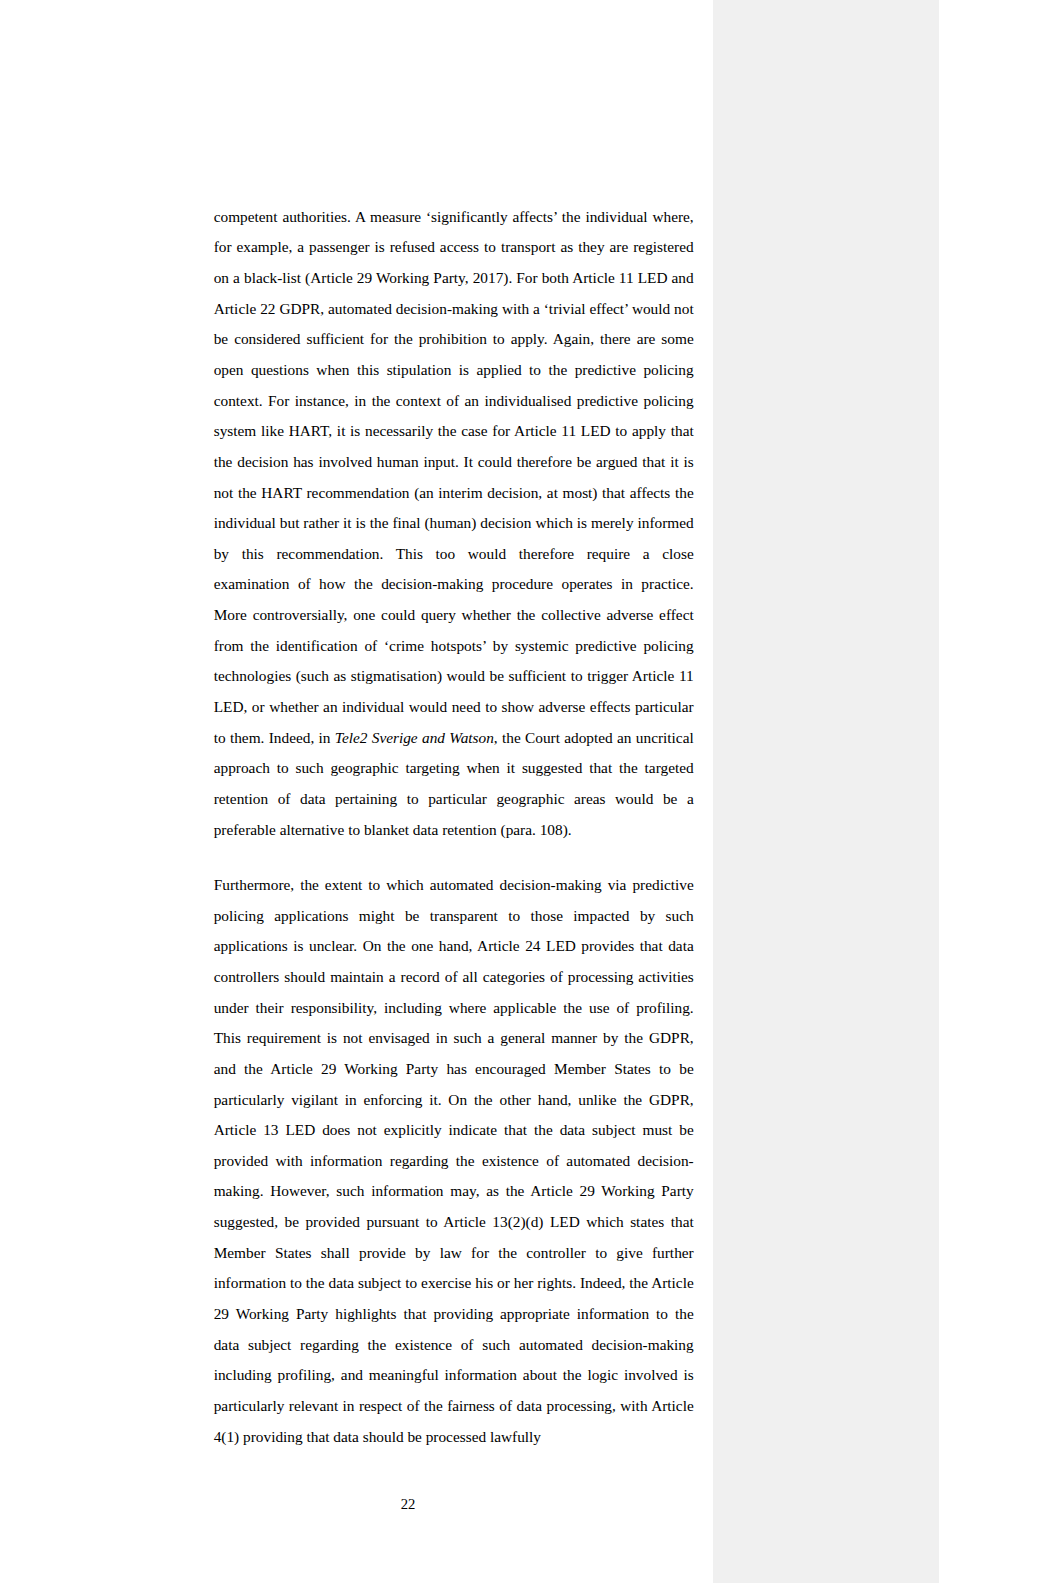competent authorities. A measure ‘significantly affects’ the individual where, for example, a passenger is refused access to transport as they are registered on a black-list (Article 29 Working Party, 2017). For both Article 11 LED and Article 22 GDPR, automated decision-making with a ‘trivial effect’ would not be considered sufficient for the prohibition to apply. Again, there are some open questions when this stipulation is applied to the predictive policing context. For instance, in the context of an individualised predictive policing system like HART, it is necessarily the case for Article 11 LED to apply that the decision has involved human input. It could therefore be argued that it is not the HART recommendation (an interim decision, at most) that affects the individual but rather it is the final (human) decision which is merely informed by this recommendation. This too would therefore require a close examination of how the decision-making procedure operates in practice. More controversially, one could query whether the collective adverse effect from the identification of ‘crime hotspots’ by systemic predictive policing technologies (such as stigmatisation) would be sufficient to trigger Article 11 LED, or whether an individual would need to show adverse effects particular to them. Indeed, in Tele2 Sverige and Watson, the Court adopted an uncritical approach to such geographic targeting when it suggested that the targeted retention of data pertaining to particular geographic areas would be a preferable alternative to blanket data retention (para. 108).
Furthermore, the extent to which automated decision-making via predictive policing applications might be transparent to those impacted by such applications is unclear. On the one hand, Article 24 LED provides that data controllers should maintain a record of all categories of processing activities under their responsibility, including where applicable the use of profiling. This requirement is not envisaged in such a general manner by the GDPR, and the Article 29 Working Party has encouraged Member States to be particularly vigilant in enforcing it. On the other hand, unlike the GDPR, Article 13 LED does not explicitly indicate that the data subject must be provided with information regarding the existence of automated decision-making. However, such information may, as the Article 29 Working Party suggested, be provided pursuant to Article 13(2)(d) LED which states that Member States shall provide by law for the controller to give further information to the data subject to exercise his or her rights. Indeed, the Article 29 Working Party highlights that providing appropriate information to the data subject regarding the existence of such automated decision-making including profiling, and meaningful information about the logic involved is particularly relevant in respect of the fairness of data processing, with Article 4(1) providing that data should be processed lawfully
22